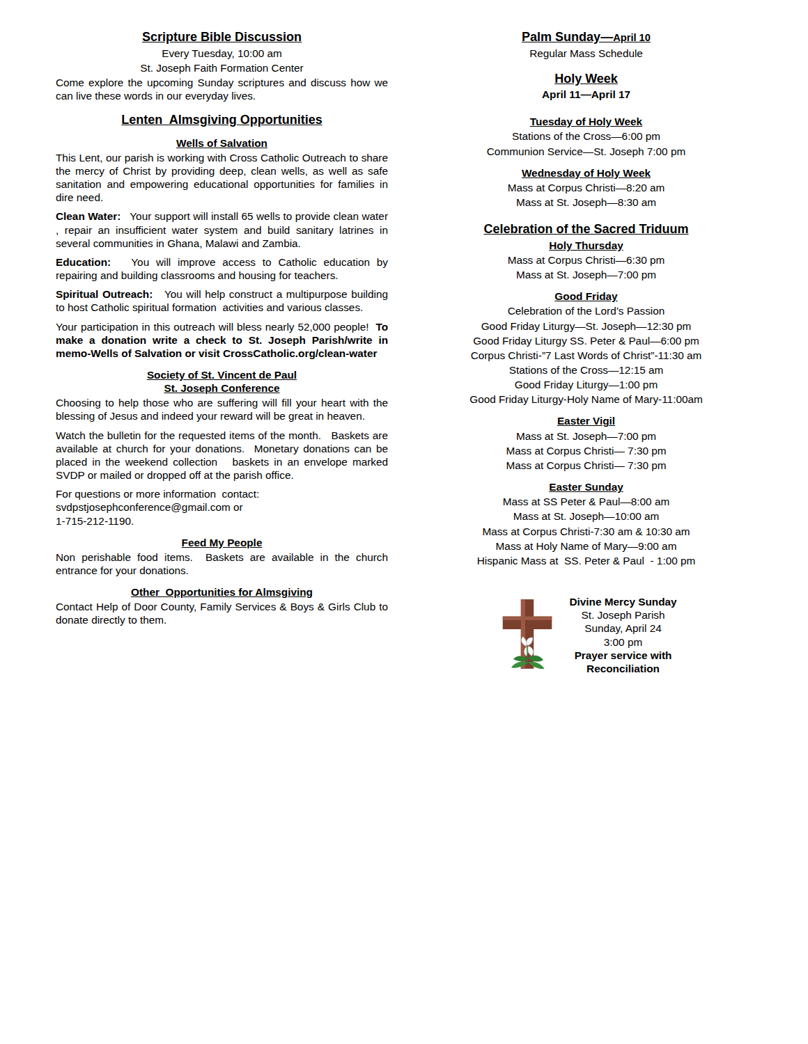Scripture Bible Discussion
Every Tuesday, 10:00 am
St. Joseph Faith Formation Center
Come explore the upcoming Sunday scriptures and discuss how we can live these words in our everyday lives.
Lenten Almsgiving Opportunities
Wells of Salvation
This Lent, our parish is working with Cross Catholic Outreach to share the mercy of Christ by providing deep, clean wells, as well as safe sanitation and empowering educational opportunities for families in dire need.
Clean Water: Your support will install 65 wells to provide clean water , repair an insufficient water system and build sanitary latrines in several communities in Ghana, Malawi and Zambia.
Education: You will improve access to Catholic education by repairing and building classrooms and housing for teachers.
Spiritual Outreach: You will help construct a multipurpose building to host Catholic spiritual formation activities and various classes.
Your participation in this outreach will bless nearly 52,000 people! To make a donation write a check to St. Joseph Parish/write in memo-Wells of Salvation or visit CrossCatholic.org/clean-water
Society of St. Vincent de Paul
St. Joseph Conference
Choosing to help those who are suffering will fill your heart with the blessing of Jesus and indeed your reward will be great in heaven.
Watch the bulletin for the requested items of the month. Baskets are available at church for your donations. Monetary donations can be placed in the weekend collection baskets in an envelope marked SVDP or mailed or dropped off at the parish office.
For questions or more information contact:
svdpstjosephconference@gmail.com or
1-715-212-1190.
Feed My People
Non perishable food items. Baskets are available in the church entrance for your donations.
Other Opportunities for Almsgiving
Contact Help of Door County, Family Services & Boys & Girls Club to donate directly to them.
Palm Sunday—April 10
Regular Mass Schedule
Holy Week
April 11—April 17
Tuesday of Holy Week
Stations of the Cross—6:00 pm
Communion Service—St. Joseph 7:00 pm
Wednesday of Holy Week
Mass at Corpus Christi—8:20 am
Mass at St. Joseph—8:30 am
Celebration of the Sacred Triduum
Holy Thursday
Mass at Corpus Christi—6:30 pm
Mass at St. Joseph—7:00 pm
Good Friday
Celebration of the Lord’s Passion
Good Friday Liturgy—St. Joseph—12:30 pm
Good Friday Liturgy SS. Peter & Paul—6:00 pm
Corpus Christi-”7 Last Words of Christ”-11:30 am
Stations of the Cross—12:15 am
Good Friday Liturgy—1:00 pm
Good Friday Liturgy-Holy Name of Mary-11:00am
Easter Vigil
Mass at St. Joseph—7:00 pm
Mass at Corpus Christi— 7:30 pm
Mass at Corpus Christi— 7:30 pm
Easter Sunday
Mass at SS Peter & Paul—8:00 am
Mass at St. Joseph—10:00 am
Mass at Corpus Christi-7:30 am & 10:30 am
Mass at Holy Name of Mary—9:00 am
Hispanic Mass at SS. Peter & Paul - 1:00 pm
Divine Mercy Sunday
St. Joseph Parish
Sunday, April 24
3:00 pm
Prayer service with
Reconciliation